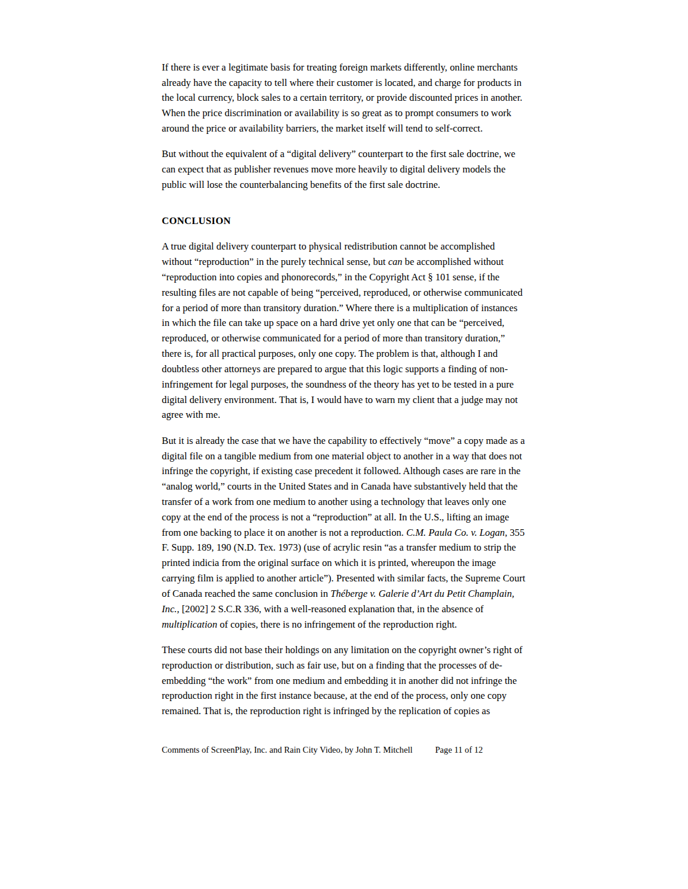If there is ever a legitimate basis for treating foreign markets differently, online merchants already have the capacity to tell where their customer is located, and charge for products in the local currency, block sales to a certain territory, or provide discounted prices in another. When the price discrimination or availability is so great as to prompt consumers to work around the price or availability barriers, the market itself will tend to self-correct.
But without the equivalent of a “digital delivery” counterpart to the first sale doctrine, we can expect that as publisher revenues move more heavily to digital delivery models the public will lose the counterbalancing benefits of the first sale doctrine.
CONCLUSION
A true digital delivery counterpart to physical redistribution cannot be accomplished without “reproduction” in the purely technical sense, but can be accomplished without “reproduction into copies and phonorecords,” in the Copyright Act § 101 sense, if the resulting files are not capable of being “perceived, reproduced, or otherwise communicated for a period of more than transitory duration.” Where there is a multiplication of instances in which the file can take up space on a hard drive yet only one that can be “perceived, reproduced, or otherwise communicated for a period of more than transitory duration,” there is, for all practical purposes, only one copy. The problem is that, although I and doubtless other attorneys are prepared to argue that this logic supports a finding of non-infringement for legal purposes, the soundness of the theory has yet to be tested in a pure digital delivery environment. That is, I would have to warn my client that a judge may not agree with me.
But it is already the case that we have the capability to effectively “move” a copy made as a digital file on a tangible medium from one material object to another in a way that does not infringe the copyright, if existing case precedent it followed. Although cases are rare in the “analog world,” courts in the United States and in Canada have substantively held that the transfer of a work from one medium to another using a technology that leaves only one copy at the end of the process is not a “reproduction” at all. In the U.S., lifting an image from one backing to place it on another is not a reproduction. C.M. Paula Co. v. Logan, 355 F. Supp. 189, 190 (N.D. Tex. 1973) (use of acrylic resin “as a transfer medium to strip the printed indicia from the original surface on which it is printed, whereupon the image carrying film is applied to another article”). Presented with similar facts, the Supreme Court of Canada reached the same conclusion in Théberge v. Galerie d’Art du Petit Champlain, Inc., [2002] 2 S.C.R 336, with a well-reasoned explanation that, in the absence of multiplication of copies, there is no infringement of the reproduction right.
These courts did not base their holdings on any limitation on the copyright owner’s right of reproduction or distribution, such as fair use, but on a finding that the processes of de-embedding “the work” from one medium and embedding it in another did not infringe the reproduction right in the first instance because, at the end of the process, only one copy remained. That is, the reproduction right is infringed by the replication of copies as
Comments of ScreenPlay, Inc. and Rain City Video, by John T. Mitchell Page 11 of 12